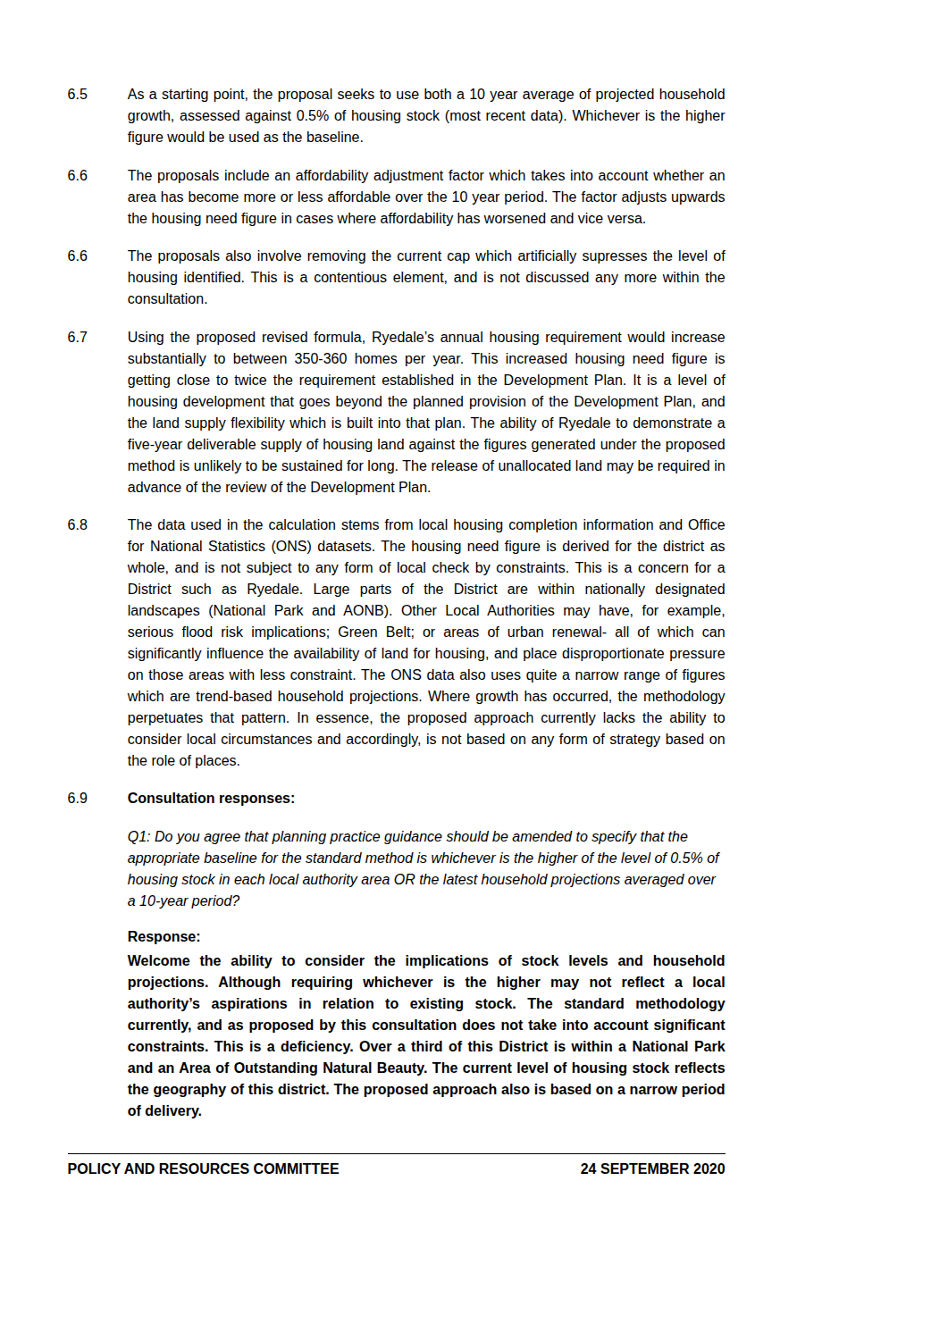6.5
As a starting point, the proposal seeks to use both a 10 year average of projected household growth, assessed against 0.5% of housing stock (most recent data). Whichever is the higher figure would be used as the baseline.
6.6
The proposals include an affordability adjustment factor which takes into account whether an area has become more or less affordable over the 10 year period. The factor adjusts upwards the housing need figure in cases where affordability has worsened and vice versa.
6.6
The proposals also involve removing the current cap which artificially supresses the level of housing identified. This is a contentious element, and is not discussed any more within the consultation.
6.7
Using the proposed revised formula, Ryedale’s annual housing requirement would increase substantially to between 350-360 homes per year. This increased housing need figure is getting close to twice the requirement established in the Development Plan. It is a level of housing development that goes beyond the planned provision of the Development Plan, and the land supply flexibility which is built into that plan. The ability of Ryedale to demonstrate a five-year deliverable supply of housing land against the figures generated under the proposed method is unlikely to be sustained for long. The release of unallocated land may be required in advance of the review of the Development Plan.
6.8
The data used in the calculation stems from local housing completion information and Office for National Statistics (ONS) datasets. The housing need figure is derived for the district as whole, and is not subject to any form of local check by constraints. This is a concern for a District such as Ryedale. Large parts of the District are within nationally designated landscapes (National Park and AONB). Other Local Authorities may have, for example, serious flood risk implications; Green Belt; or areas of urban renewal- all of which can significantly influence the availability of land for housing, and place disproportionate pressure on those areas with less constraint. The ONS data also uses quite a narrow range of figures which are trend-based household projections. Where growth has occurred, the methodology perpetuates that pattern. In essence, the proposed approach currently lacks the ability to consider local circumstances and accordingly, is not based on any form of strategy based on the role of places.
6.9
Consultation responses:
Q1: Do you agree that planning practice guidance should be amended to specify that the appropriate baseline for the standard method is whichever is the higher of the level of 0.5% of housing stock in each local authority area OR the latest household projections averaged over a 10-year period?
Response:
Welcome the ability to consider the implications of stock levels and household projections. Although requiring whichever is the higher may not reflect a local authority’s aspirations in relation to existing stock. The standard methodology currently, and as proposed by this consultation does not take into account significant constraints. This is a deficiency. Over a third of this District is within a National Park and an Area of Outstanding Natural Beauty. The current level of housing stock reflects the geography of this district. The proposed approach also is based on a narrow period of delivery.
POLICY AND RESOURCES COMMITTEE 24 SEPTEMBER 2020